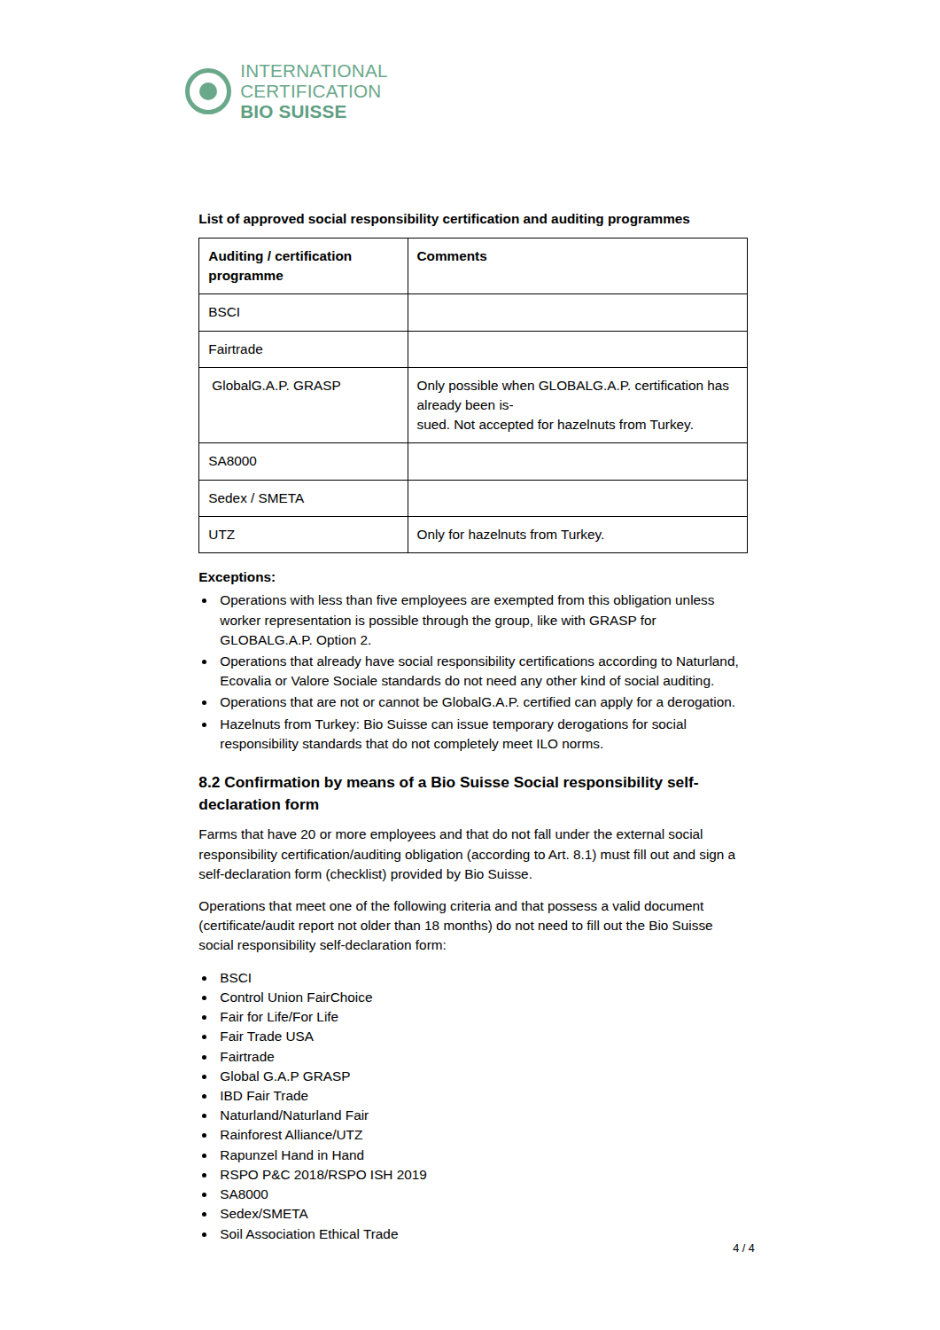INTERNATIONAL
CERTIFICATION
BIO SUISSE
List of approved social responsibility certification and auditing programmes
| Auditing / certification programme | Comments |
| --- | --- |
| BSCI | |
| Fairtrade | |
| GlobalG.A.P. GRASP | Only possible when GLOBALG.A.P. certification has already been is- sued. Not accepted for hazelnuts from Turkey. |
| SA8000 | |
| Sedex / SMETA | |
| UTZ | Only for hazelnuts from Turkey. |
Exceptions:
Operations with less than five employees are exempted from this obligation unless worker representation is possible through the group, like with GRASP for GLOBALG.A.P. Option 2.
Operations that already have social responsibility certifications according to Naturland, Ecovalia or Valore Sociale standards do not need any other kind of social auditing.
Operations that are not or cannot be GlobalG.A.P. certified can apply for a derogation.
Hazelnuts from Turkey: Bio Suisse can issue temporary derogations for social responsibility standards that do not completely meet ILO norms.
8.2 Confirmation by means of a Bio Suisse Social responsibility self-declaration form
Farms that have 20 or more employees and that do not fall under the external social responsibility certification/auditing obligation (according to Art. 8.1) must fill out and sign a self-declaration form (checklist) provided by Bio Suisse.
Operations that meet one of the following criteria and that possess a valid document (certificate/audit report not older than 18 months) do not need to fill out the Bio Suisse social responsibility self-declaration form:
BSCI
Control Union FairChoice
Fair for Life/For Life
Fair Trade USA
Fairtrade
Global G.A.P GRASP
IBD Fair Trade
Naturland/Naturland Fair
Rainforest Alliance/UTZ
Rapunzel Hand in Hand
RSPO P&C 2018/RSPO ISH 2019
SA8000
Sedex/SMETA
Soil Association Ethical Trade
4 / 4